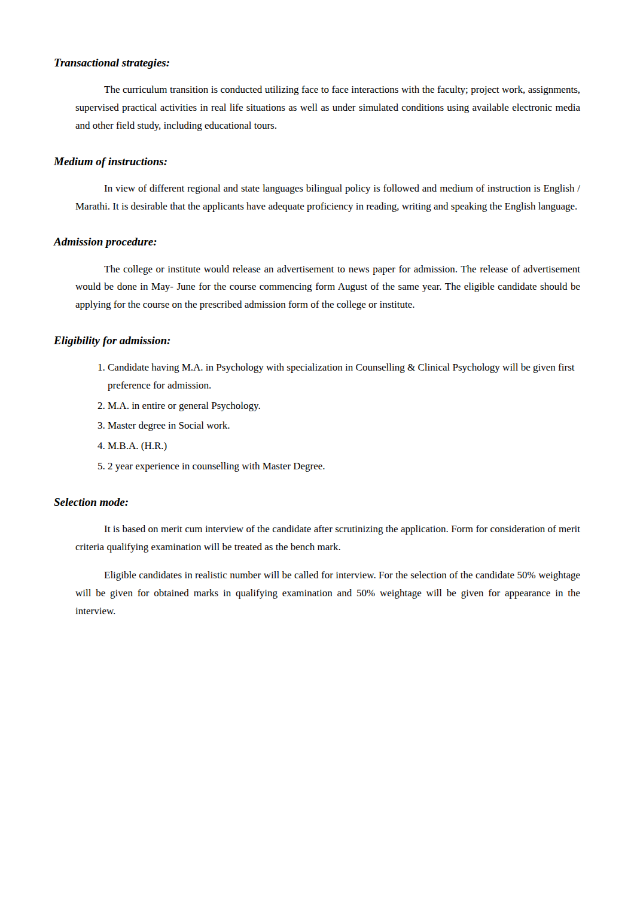Transactional strategies:
The curriculum transition is conducted utilizing face to face interactions with the faculty; project work, assignments, supervised practical activities in real life situations as well as under simulated conditions using available electronic media and other field study, including educational tours.
Medium of instructions:
In view of different regional and state languages bilingual policy is followed and medium of instruction is English / Marathi. It is desirable that the applicants have adequate proficiency in reading, writing and speaking the English language.
Admission procedure:
The college or institute would release an advertisement to news paper for admission. The release of advertisement would be done in May- June for the course commencing form August of the same year. The eligible candidate should be applying for the course on the prescribed admission form of the college or institute.
Eligibility for admission:
Candidate having M.A. in Psychology with specialization in Counselling & Clinical Psychology will be given first preference for admission.
M.A. in entire or general Psychology.
Master degree in Social work.
M.B.A. (H.R.)
2 year experience in counselling with Master Degree.
Selection mode:
It is based on merit cum interview of the candidate after scrutinizing the application. Form for consideration of merit criteria qualifying examination will be treated as the bench mark.
Eligible candidates in realistic number will be called for interview. For the selection of the candidate 50% weightage will be given for obtained marks in qualifying examination and 50% weightage will be given for appearance in the interview.